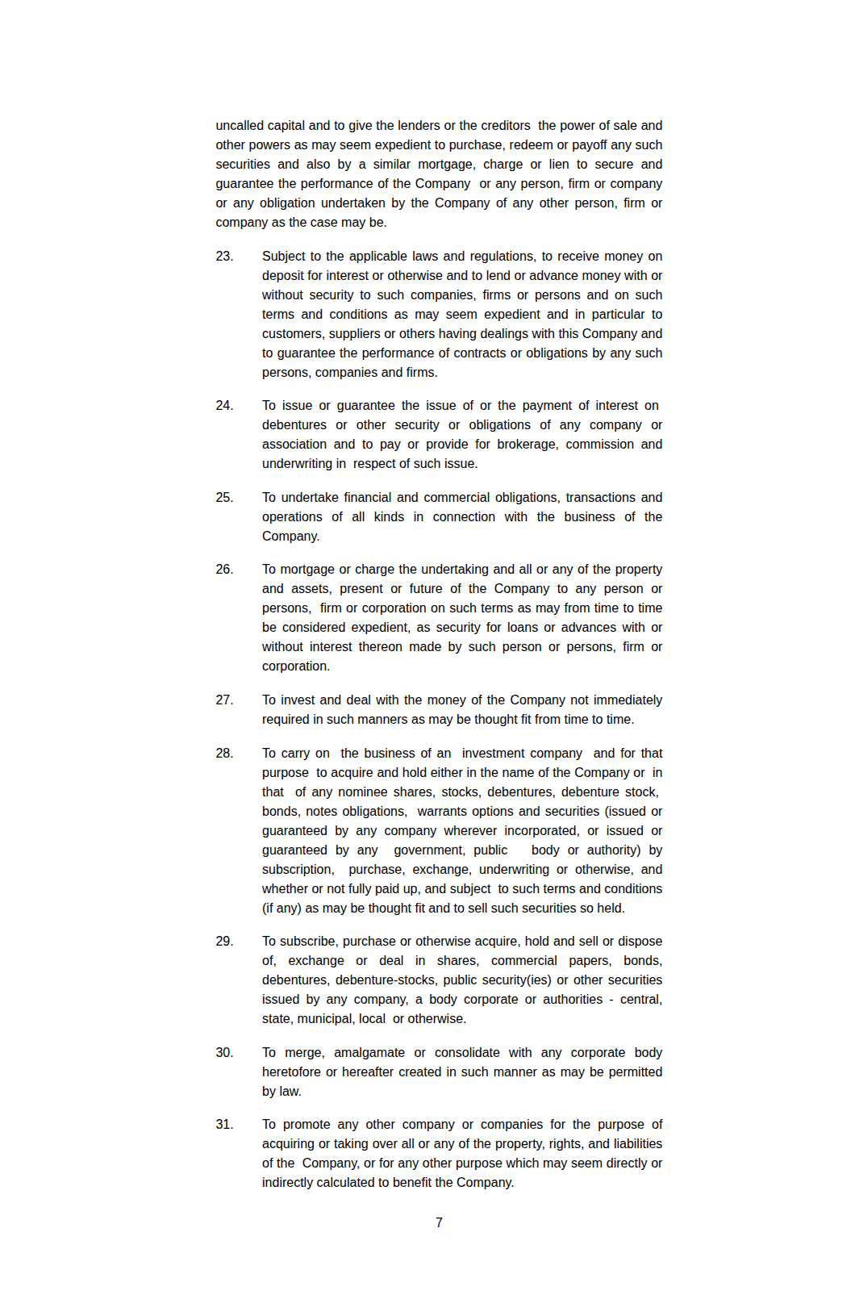uncalled capital and to give the lenders or the creditors the power of sale and other powers as may seem expedient to purchase, redeem or payoff any such securities and also by a similar mortgage, charge or lien to secure and guarantee the performance of the Company or any person, firm or company or any obligation undertaken by the Company of any other person, firm or company as the case may be.
23. Subject to the applicable laws and regulations, to receive money on deposit for interest or otherwise and to lend or advance money with or without security to such companies, firms or persons and on such terms and conditions as may seem expedient and in particular to customers, suppliers or others having dealings with this Company and to guarantee the performance of contracts or obligations by any such persons, companies and firms.
24. To issue or guarantee the issue of or the payment of interest on debentures or other security or obligations of any company or association and to pay or provide for brokerage, commission and underwriting in respect of such issue.
25. To undertake financial and commercial obligations, transactions and operations of all kinds in connection with the business of the Company.
26. To mortgage or charge the undertaking and all or any of the property and assets, present or future of the Company to any person or persons, firm or corporation on such terms as may from time to time be considered expedient, as security for loans or advances with or without interest thereon made by such person or persons, firm or corporation.
27. To invest and deal with the money of the Company not immediately required in such manners as may be thought fit from time to time.
28. To carry on the business of an investment company and for that purpose to acquire and hold either in the name of the Company or in that of any nominee shares, stocks, debentures, debenture stock, bonds, notes obligations, warrants options and securities (issued or guaranteed by any company wherever incorporated, or issued or guaranteed by any government, public body or authority) by subscription, purchase, exchange, underwriting or otherwise, and whether or not fully paid up, and subject to such terms and conditions (if any) as may be thought fit and to sell such securities so held.
29. To subscribe, purchase or otherwise acquire, hold and sell or dispose of, exchange or deal in shares, commercial papers, bonds, debentures, debenture-stocks, public security(ies) or other securities issued by any company, a body corporate or authorities - central, state, municipal, local or otherwise.
30. To merge, amalgamate or consolidate with any corporate body heretofore or hereafter created in such manner as may be permitted by law.
31. To promote any other company or companies for the purpose of acquiring or taking over all or any of the property, rights, and liabilities of the Company, or for any other purpose which may seem directly or indirectly calculated to benefit the Company.
7